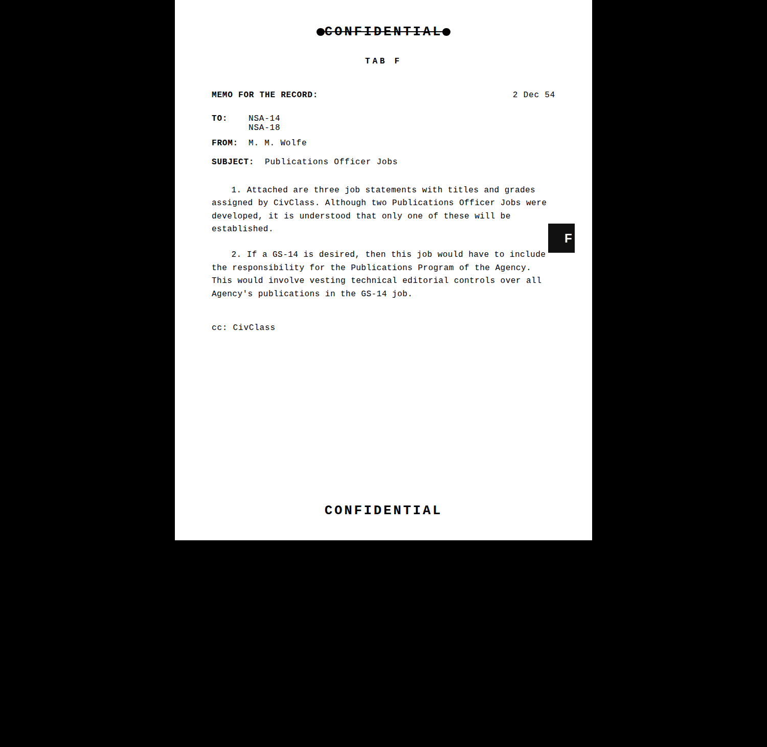CONFIDENTIAL
TAB F
MEMO FOR THE RECORD: 2 Dec 54
TO: NSA-14 NSA-18
FROM: M. M. Wolfe
SUBJECT: Publications Officer Jobs
1. Attached are three job statements with titles and grades assigned by CivClass. Although two Publications Officer Jobs were developed, it is understood that only one of these will be established.
2. If a GS-14 is desired, then this job would have to include the responsibility for the Publications Program of the Agency. This would involve vesting technical editorial controls over all Agency's publications in the GS-14 job.
F
cc: CivClass
CONFIDENTIAL